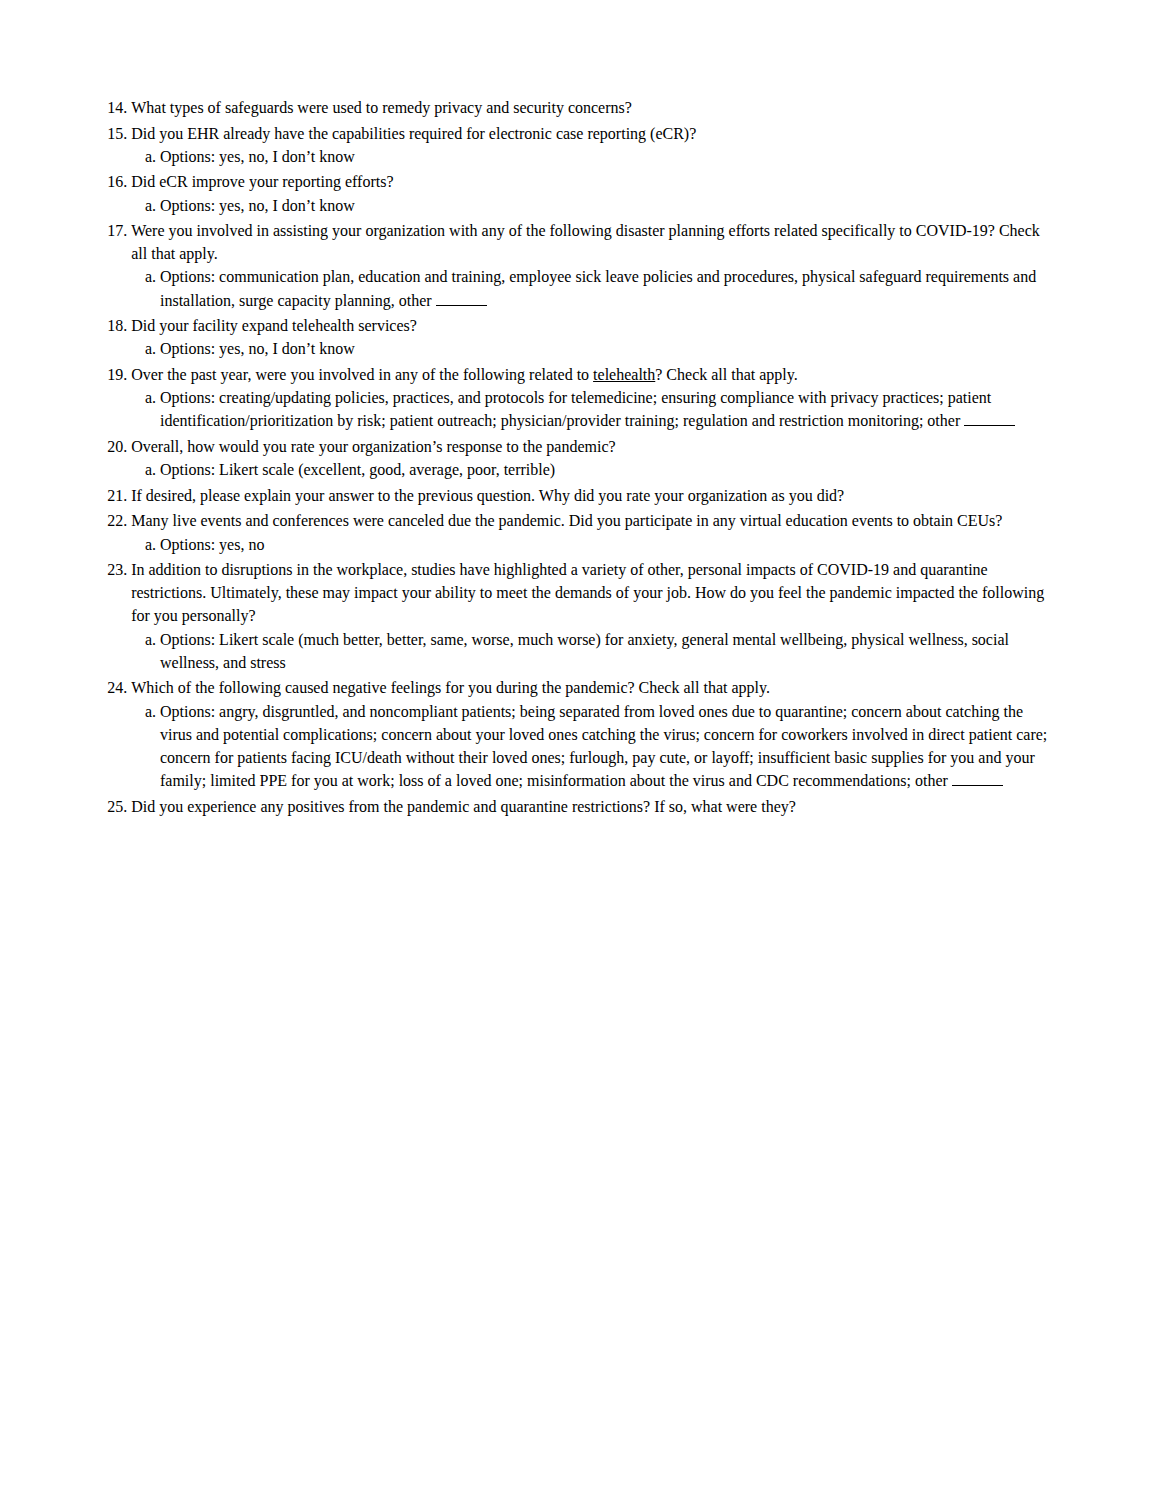What types of safeguards were used to remedy privacy and security concerns?
Did you EHR already have the capabilities required for electronic case reporting (eCR)?
Options: yes, no, I don’t know
Did eCR improve your reporting efforts?
Options: yes, no, I don’t know
Were you involved in assisting your organization with any of the following disaster planning efforts related specifically to COVID-19? Check all that apply.
Options: communication plan, education and training, employee sick leave policies and procedures, physical safeguard requirements and installation, surge capacity planning, other
Did your facility expand telehealth services?
Options: yes, no, I don’t know
Over the past year, were you involved in any of the following related to telehealth? Check all that apply.
Options: creating/updating policies, practices, and protocols for telemedicine; ensuring compliance with privacy practices; patient identification/prioritization by risk; patient outreach; physician/provider training; regulation and restriction monitoring; other
Overall, how would you rate your organization’s response to the pandemic?
Options: Likert scale (excellent, good, average, poor, terrible)
If desired, please explain your answer to the previous question. Why did you rate your organization as you did?
Many live events and conferences were canceled due the pandemic. Did you participate in any virtual education events to obtain CEUs?
Options: yes, no
In addition to disruptions in the workplace, studies have highlighted a variety of other, personal impacts of COVID-19 and quarantine restrictions. Ultimately, these may impact your ability to meet the demands of your job. How do you feel the pandemic impacted the following for you personally?
Options: Likert scale (much better, better, same, worse, much worse) for anxiety, general mental wellbeing, physical wellness, social wellness, and stress
Which of the following caused negative feelings for you during the pandemic? Check all that apply.
Options: angry, disgruntled, and noncompliant patients; being separated from loved ones due to quarantine; concern about catching the virus and potential complications; concern about your loved ones catching the virus; concern for coworkers involved in direct patient care; concern for patients facing ICU/death without their loved ones; furlough, pay cute, or layoff; insufficient basic supplies for you and your family; limited PPE for you at work; loss of a loved one; misinformation about the virus and CDC recommendations; other
Did you experience any positives from the pandemic and quarantine restrictions? If so, what were they?